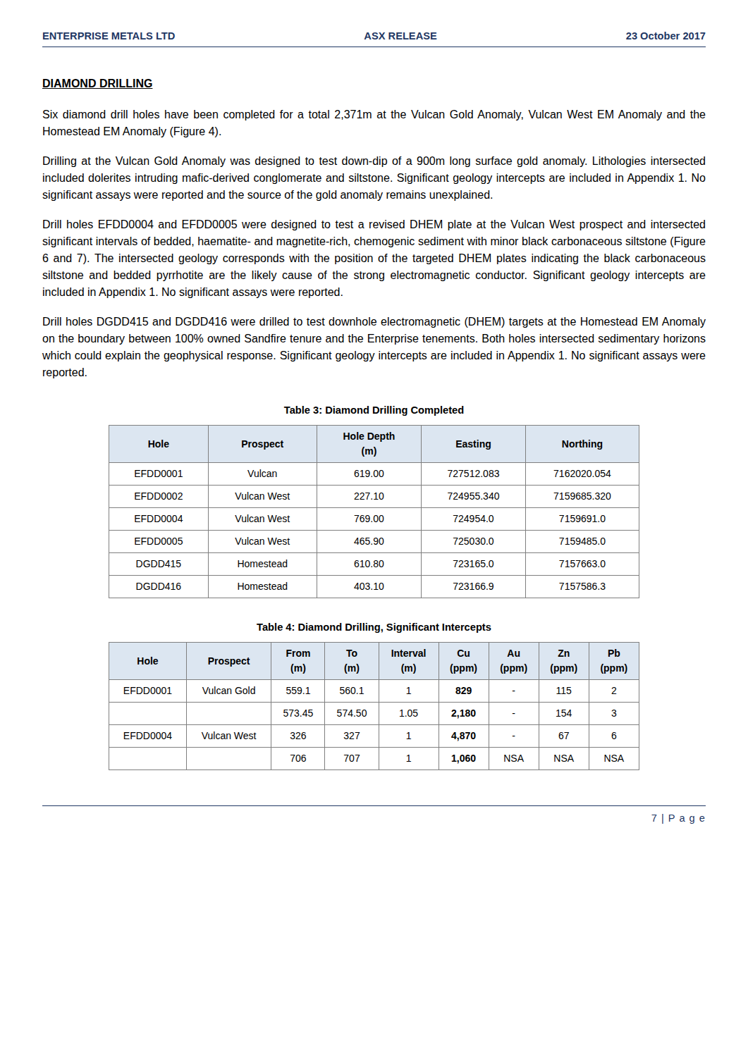ENTERPRISE METALS LTD
ASX RELEASE
23 October 2017
DIAMOND DRILLING
Six diamond drill holes have been completed for a total 2,371m at the Vulcan Gold Anomaly, Vulcan West EM Anomaly and the Homestead EM Anomaly (Figure 4).
Drilling at the Vulcan Gold Anomaly was designed to test down-dip of a 900m long surface gold anomaly. Lithologies intersected included dolerites intruding mafic-derived conglomerate and siltstone. Significant geology intercepts are included in Appendix 1. No significant assays were reported and the source of the gold anomaly remains unexplained.
Drill holes EFDD0004 and EFDD0005 were designed to test a revised DHEM plate at the Vulcan West prospect and intersected significant intervals of bedded, haematite- and magnetite-rich, chemogenic sediment with minor black carbonaceous siltstone (Figure 6 and 7). The intersected geology corresponds with the position of the targeted DHEM plates indicating the black carbonaceous siltstone and bedded pyrrhotite are the likely cause of the strong electromagnetic conductor. Significant geology intercepts are included in Appendix 1. No significant assays were reported.
Drill holes DGDD415 and DGDD416 were drilled to test downhole electromagnetic (DHEM) targets at the Homestead EM Anomaly on the boundary between 100% owned Sandfire tenure and the Enterprise tenements. Both holes intersected sedimentary horizons which could explain the geophysical response. Significant geology intercepts are included in Appendix 1. No significant assays were reported.
Table 3: Diamond Drilling Completed
| Hole | Prospect | Hole Depth (m) | Easting | Northing |
| --- | --- | --- | --- | --- |
| EFDD0001 | Vulcan | 619.00 | 727512.083 | 7162020.054 |
| EFDD0002 | Vulcan West | 227.10 | 724955.340 | 7159685.320 |
| EFDD0004 | Vulcan West | 769.00 | 724954.0 | 7159691.0 |
| EFDD0005 | Vulcan West | 465.90 | 725030.0 | 7159485.0 |
| DGDD415 | Homestead | 610.80 | 723165.0 | 7157663.0 |
| DGDD416 | Homestead | 403.10 | 723166.9 | 7157586.3 |
Table 4: Diamond Drilling, Significant Intercepts
| Hole | Prospect | From (m) | To (m) | Interval (m) | Cu (ppm) | Au (ppm) | Zn (ppm) | Pb (ppm) |
| --- | --- | --- | --- | --- | --- | --- | --- | --- |
| EFDD0001 | Vulcan Gold | 559.1 | 560.1 | 1 | 829 | - | 115 | 2 |
| | | 573.45 | 574.50 | 1.05 | 2,180 | - | 154 | 3 |
| EFDD0004 | Vulcan West | 326 | 327 | 1 | 4,870 | - | 67 | 6 |
| | | 706 | 707 | 1 | 1,060 | NSA | NSA | NSA |
7 | P a g e